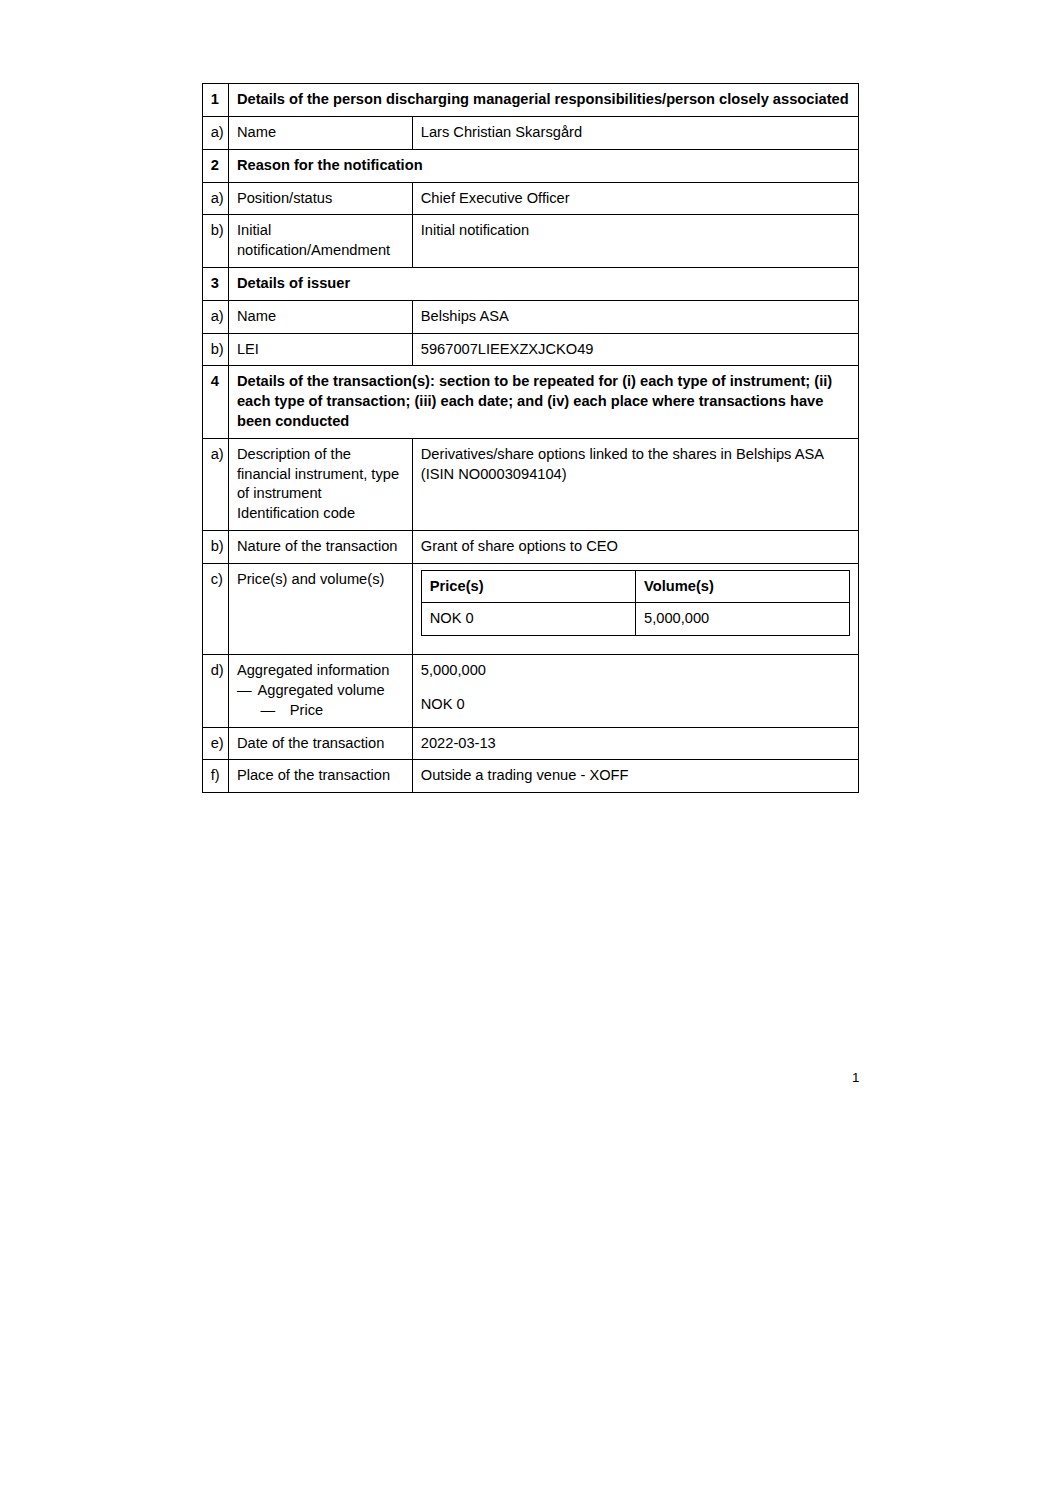| 1 | Details of the person discharging managerial responsibilities/person closely associated |
| a) | Name | Lars Christian Skarsgård |
| 2 | Reason for the notification |
| a) | Position/status | Chief Executive Officer |
| b) | Initial notification/Amendment | Initial notification |
| 3 | Details of issuer |
| a) | Name | Belships ASA |
| b) | LEI | 5967007LIEEXZXJCKO49 |
| 4 | Details of the transaction(s): section to be repeated for (i) each type of instrument; (ii) each type of transaction; (iii) each date; and (iv) each place where transactions have been conducted |
| a) | Description of the financial instrument, type of instrument Identification code | Derivatives/share options linked to the shares in Belships ASA (ISIN NO0003094104) |
| b) | Nature of the transaction | Grant of share options to CEO |
| c) | Price(s) and volume(s) | / Price(s) / Volume(s) / / NOK 0 / 5,000,000 / |
| d) | Aggregated information Aggregated volume Price | 5,000,000 NOK 0 |
| e) | Date of the transaction | 2022-03-13 |
| f) | Place of the transaction | Outside a trading venue - XOFF |
1